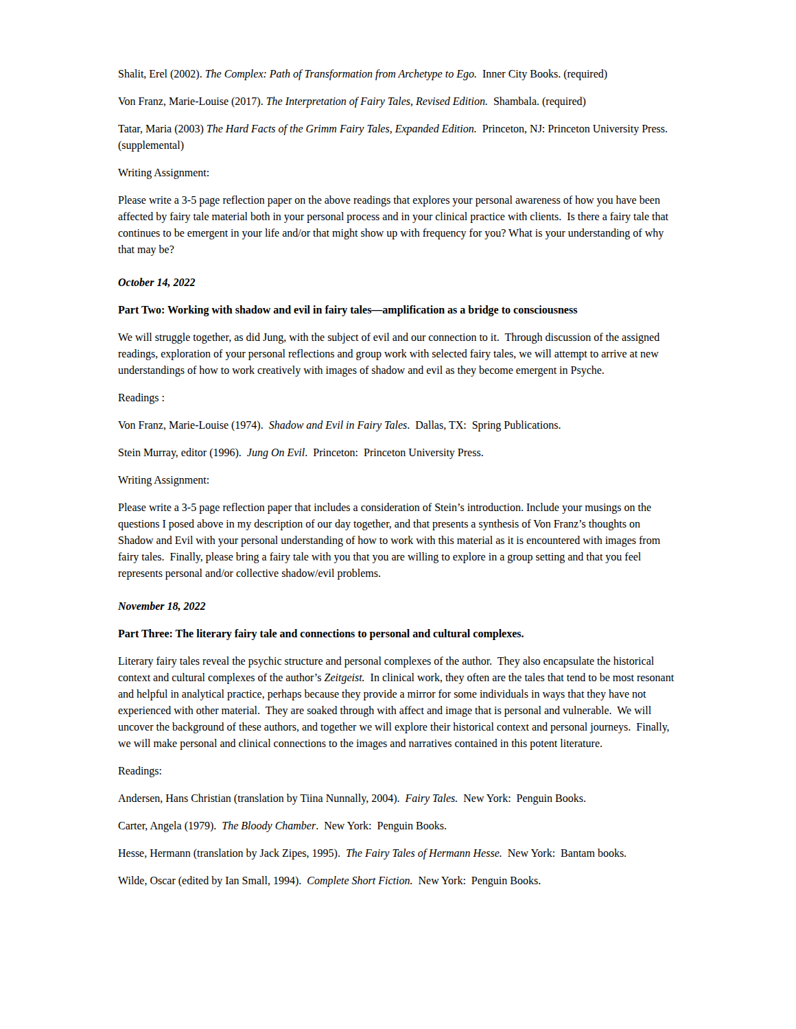Shalit, Erel (2002). The Complex: Path of Transformation from Archetype to Ego. Inner City Books. (required)
Von Franz, Marie-Louise (2017). The Interpretation of Fairy Tales, Revised Edition. Shambala. (required)
Tatar, Maria (2003) The Hard Facts of the Grimm Fairy Tales, Expanded Edition. Princeton, NJ: Princeton University Press. (supplemental)
Writing Assignment:
Please write a 3-5 page reflection paper on the above readings that explores your personal awareness of how you have been affected by fairy tale material both in your personal process and in your clinical practice with clients. Is there a fairy tale that continues to be emergent in your life and/or that might show up with frequency for you? What is your understanding of why that may be?
October 14, 2022
Part Two: Working with shadow and evil in fairy tales—amplification as a bridge to consciousness
We will struggle together, as did Jung, with the subject of evil and our connection to it. Through discussion of the assigned readings, exploration of your personal reflections and group work with selected fairy tales, we will attempt to arrive at new understandings of how to work creatively with images of shadow and evil as they become emergent in Psyche.
Readings :
Von Franz, Marie-Louise (1974). Shadow and Evil in Fairy Tales. Dallas, TX: Spring Publications.
Stein Murray, editor (1996). Jung On Evil. Princeton: Princeton University Press.
Writing Assignment:
Please write a 3-5 page reflection paper that includes a consideration of Stein’s introduction. Include your musings on the questions I posed above in my description of our day together, and that presents a synthesis of Von Franz’s thoughts on Shadow and Evil with your personal understanding of how to work with this material as it is encountered with images from fairy tales. Finally, please bring a fairy tale with you that you are willing to explore in a group setting and that you feel represents personal and/or collective shadow/evil problems.
November 18, 2022
Part Three: The literary fairy tale and connections to personal and cultural complexes.
Literary fairy tales reveal the psychic structure and personal complexes of the author. They also encapsulate the historical context and cultural complexes of the author’s Zeitgeist. In clinical work, they often are the tales that tend to be most resonant and helpful in analytical practice, perhaps because they provide a mirror for some individuals in ways that they have not experienced with other material. They are soaked through with affect and image that is personal and vulnerable. We will uncover the background of these authors, and together we will explore their historical context and personal journeys. Finally, we will make personal and clinical connections to the images and narratives contained in this potent literature.
Readings:
Andersen, Hans Christian (translation by Tiina Nunnally, 2004). Fairy Tales. New York: Penguin Books.
Carter, Angela (1979). The Bloody Chamber. New York: Penguin Books.
Hesse, Hermann (translation by Jack Zipes, 1995). The Fairy Tales of Hermann Hesse. New York: Bantam books.
Wilde, Oscar (edited by Ian Small, 1994). Complete Short Fiction. New York: Penguin Books.